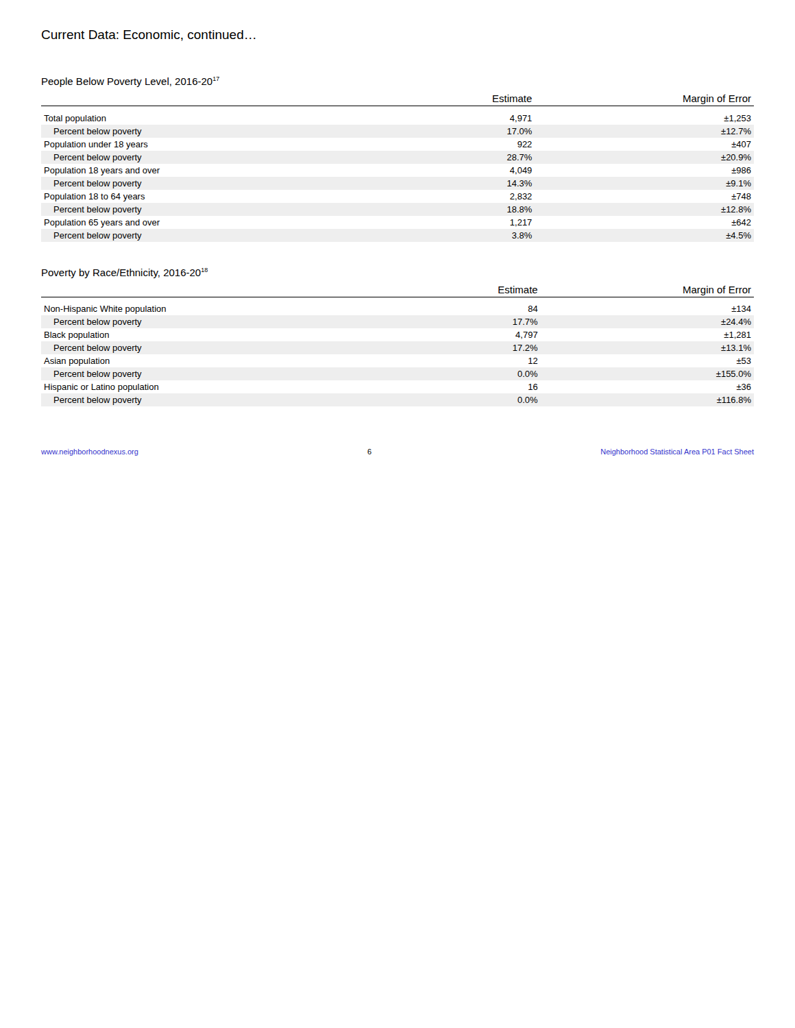Current Data: Economic, continued…
People Below Poverty Level, 2016-20 17
| | Estimate | Margin of Error |
| --- | --- | --- |
| Total population | 4,971 | ±1,253 |
| Percent below poverty | 17.0% | ±12.7% |
| Population under 18 years | 922 | ±407 |
| Percent below poverty | 28.7% | ±20.9% |
| Population 18 years and over | 4,049 | ±986 |
| Percent below poverty | 14.3% | ±9.1% |
| Population 18 to 64 years | 2,832 | ±748 |
| Percent below poverty | 18.8% | ±12.8% |
| Population 65 years and over | 1,217 | ±642 |
| Percent below poverty | 3.8% | ±4.5% |
Poverty by Race/Ethnicity, 2016-20 18
| | Estimate | Margin of Error |
| --- | --- | --- |
| Non-Hispanic White population | 84 | ±134 |
| Percent below poverty | 17.7% | ±24.4% |
| Black population | 4,797 | ±1,281 |
| Percent below poverty | 17.2% | ±13.1% |
| Asian population | 12 | ±53 |
| Percent below poverty | 0.0% | ±155.0% |
| Hispanic or Latino population | 16 | ±36 |
| Percent below poverty | 0.0% | ±116.8% |
www.neighborhoodnexus.org 6 Neighborhood Statistical Area P01 Fact Sheet